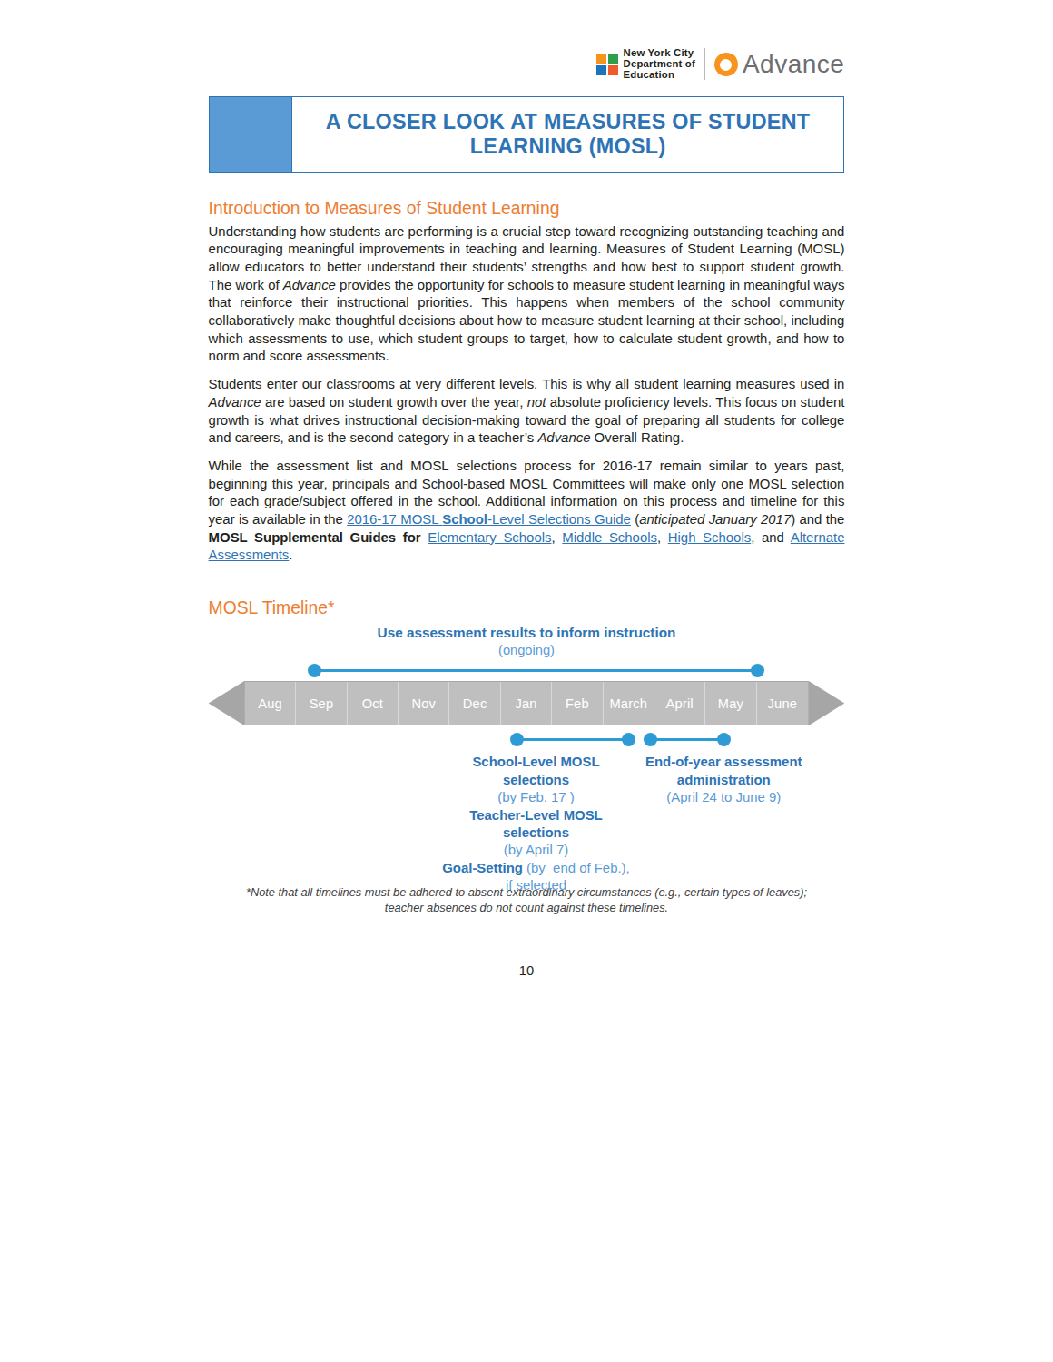New York City
Department of
Education
Advance
A CLOSER LOOK AT MEASURES OF STUDENT LEARNING (MOSL)
Introduction to Measures of Student Learning
Understanding how students are performing is a crucial step toward recognizing outstanding teaching and encouraging meaningful improvements in teaching and learning. Measures of Student Learning (MOSL) allow educators to better understand their students’ strengths and how best to support student growth. The work of Advance provides the opportunity for schools to measure student learning in meaningful ways that reinforce their instructional priorities. This happens when members of the school community collaboratively make thoughtful decisions about how to measure student learning at their school, including which assessments to use, which student groups to target, how to calculate student growth, and how to norm and score assessments.
Students enter our classrooms at very different levels. This is why all student learning measures used in Advance are based on student growth over the year, not absolute proficiency levels. This focus on student growth is what drives instructional decision-making toward the goal of preparing all students for college and careers, and is the second category in a teacher’s Advance Overall Rating.
While the assessment list and MOSL selections process for 2016-17 remain similar to years past, beginning this year, principals and School-based MOSL Committees will make only one MOSL selection for each grade/subject offered in the school. Additional information on this process and timeline for this year is available in the 2016-17 MOSL School-Level Selections Guide (anticipated January 2017) and the MOSL Supplemental Guides for Elementary Schools, Middle Schools, High Schools, and Alternate Assessments.
MOSL Timeline*
Use assessment results to inform instruction
(ongoing)
Aug
Sep
Oct
Nov
Dec
Jan
Feb
March
April
May
June
School-Level MOSL selections
(by Feb. 17 )
Teacher-Level MOSL selections
(by April 7)
Goal-Setting (by end of Feb.), if selected
End-of-year assessment administration
(April 24 to June 9)
*Note that all timelines must be adhered to absent extraordinary circumstances (e.g., certain types of leaves);
teacher absences do not count against these timelines.
10